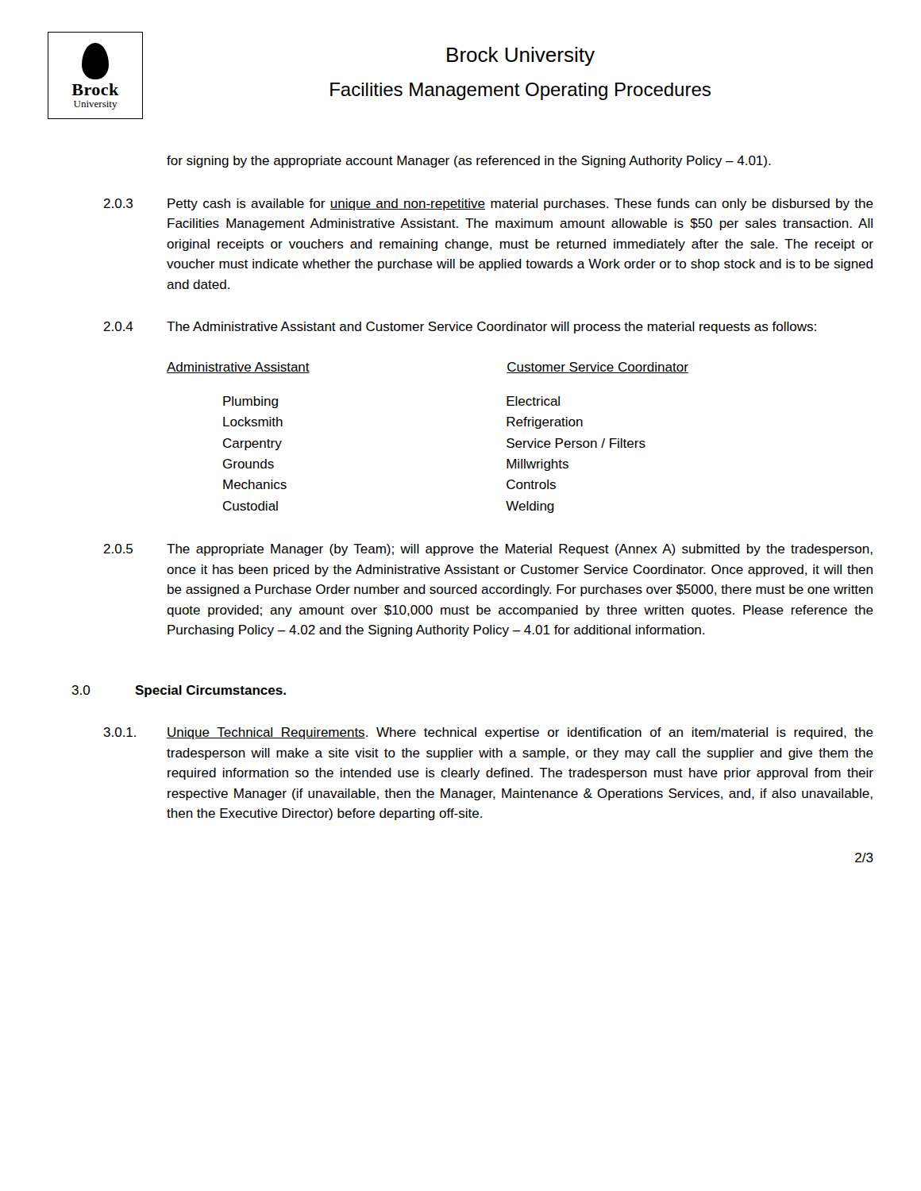Brock
University
Brock University
Facilities Management Operating Procedures
for signing by the appropriate account Manager (as referenced in the Signing Authority Policy – 4.01).
2.0.3
Petty cash is available for unique and non-repetitive material purchases. These funds can only be disbursed by the Facilities Management Administrative Assistant. The maximum amount allowable is $50 per sales transaction. All original receipts or vouchers and remaining change, must be returned immediately after the sale. The receipt or voucher must indicate whether the purchase will be applied towards a Work order or to shop stock and is to be signed and dated.
2.0.4
The Administrative Assistant and Customer Service Coordinator will process the material requests as follows:
| Administrative Assistant | Customer Service Coordinator |
| --- | --- |
| Plumbing | Electrical |
| Locksmith | Refrigeration |
| Carpentry | Service Person / Filters |
| Grounds | Millwrights |
| Mechanics | Controls |
| Custodial | Welding |
2.0.5
The appropriate Manager (by Team); will approve the Material Request (Annex A) submitted by the tradesperson, once it has been priced by the Administrative Assistant or Customer Service Coordinator. Once approved, it will then be assigned a Purchase Order number and sourced accordingly. For purchases over $5000, there must be one written quote provided; any amount over $10,000 must be accompanied by three written quotes. Please reference the Purchasing Policy – 4.02 and the Signing Authority Policy – 4.01 for additional information.
3.0
Special Circumstances.
3.0.1.
Unique Technical Requirements. Where technical expertise or identification of an item/material is required, the tradesperson will make a site visit to the supplier with a sample, or they may call the supplier and give them the required information so the intended use is clearly defined. The tradesperson must have prior approval from their respective Manager (if unavailable, then the Manager, Maintenance & Operations Services, and, if also unavailable, then the Executive Director) before departing off-site.
2/3